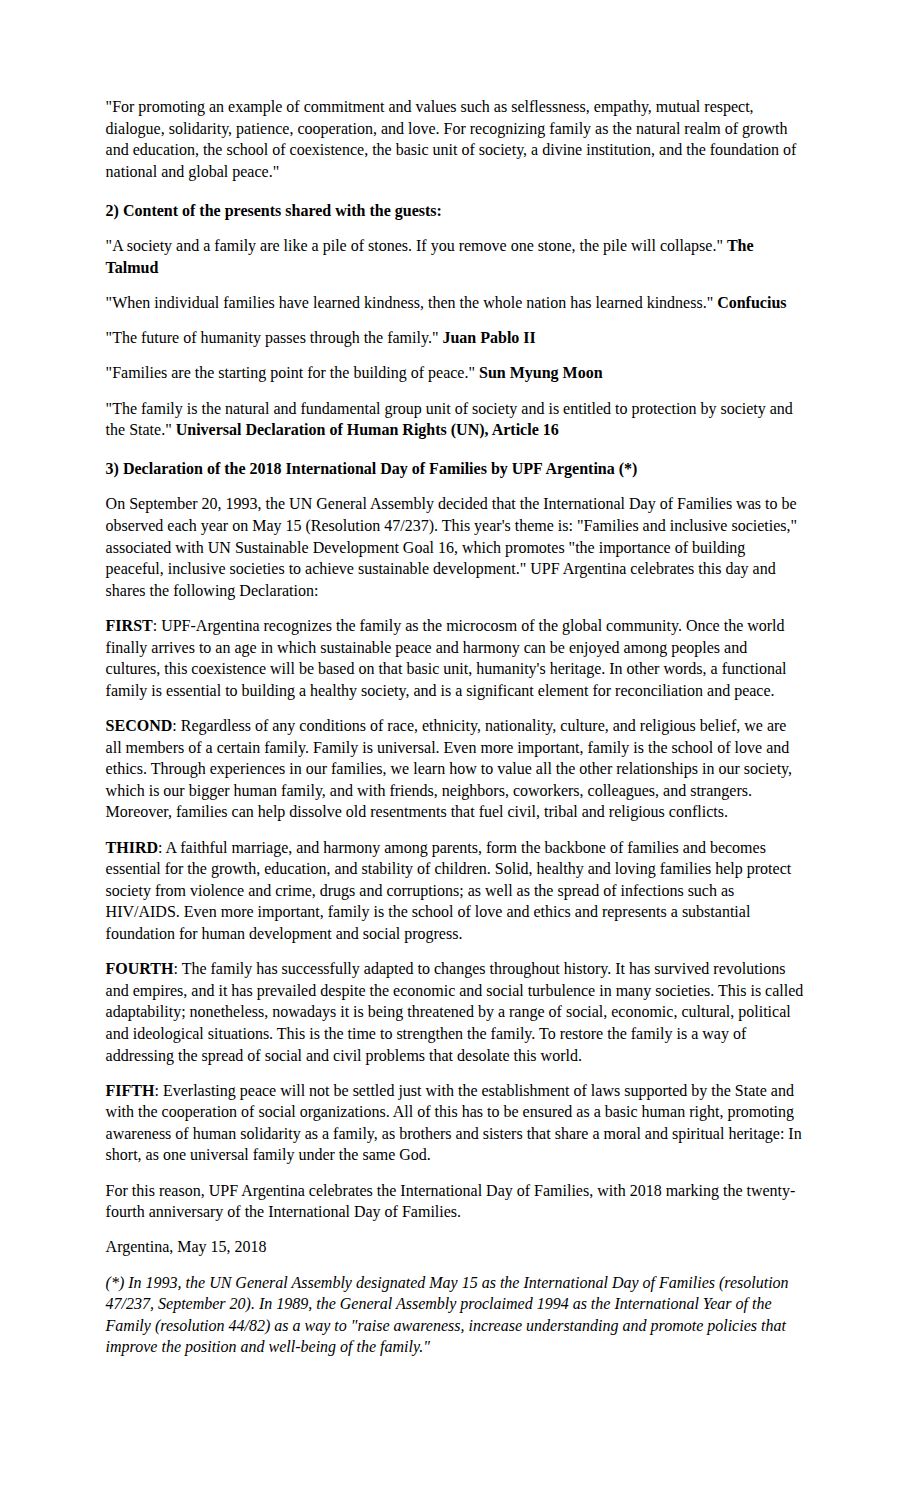"For promoting an example of commitment and values such as selflessness, empathy, mutual respect, dialogue, solidarity, patience, cooperation, and love. For recognizing family as the natural realm of growth and education, the school of coexistence, the basic unit of society, a divine institution, and the foundation of national and global peace."
2) Content of the presents shared with the guests:
"A society and a family are like a pile of stones. If you remove one stone, the pile will collapse." The Talmud
"When individual families have learned kindness, then the whole nation has learned kindness." Confucius
"The future of humanity passes through the family." Juan Pablo II
"Families are the starting point for the building of peace." Sun Myung Moon
"The family is the natural and fundamental group unit of society and is entitled to protection by society and the State." Universal Declaration of Human Rights (UN), Article 16
3) Declaration of the 2018 International Day of Families by UPF Argentina (*)
On September 20, 1993, the UN General Assembly decided that the International Day of Families was to be observed each year on May 15 (Resolution 47/237). This year's theme is: "Families and inclusive societies," associated with UN Sustainable Development Goal 16, which promotes "the importance of building peaceful, inclusive societies to achieve sustainable development." UPF Argentina celebrates this day and shares the following Declaration:
FIRST: UPF-Argentina recognizes the family as the microcosm of the global community. Once the world finally arrives to an age in which sustainable peace and harmony can be enjoyed among peoples and cultures, this coexistence will be based on that basic unit, humanity's heritage. In other words, a functional family is essential to building a healthy society, and is a significant element for reconciliation and peace.
SECOND: Regardless of any conditions of race, ethnicity, nationality, culture, and religious belief, we are all members of a certain family. Family is universal. Even more important, family is the school of love and ethics. Through experiences in our families, we learn how to value all the other relationships in our society, which is our bigger human family, and with friends, neighbors, coworkers, colleagues, and strangers. Moreover, families can help dissolve old resentments that fuel civil, tribal and religious conflicts.
THIRD: A faithful marriage, and harmony among parents, form the backbone of families and becomes essential for the growth, education, and stability of children. Solid, healthy and loving families help protect society from violence and crime, drugs and corruptions; as well as the spread of infections such as HIV/AIDS. Even more important, family is the school of love and ethics and represents a substantial foundation for human development and social progress.
FOURTH: The family has successfully adapted to changes throughout history. It has survived revolutions and empires, and it has prevailed despite the economic and social turbulence in many societies. This is called adaptability; nonetheless, nowadays it is being threatened by a range of social, economic, cultural, political and ideological situations. This is the time to strengthen the family. To restore the family is a way of addressing the spread of social and civil problems that desolate this world.
FIFTH: Everlasting peace will not be settled just with the establishment of laws supported by the State and with the cooperation of social organizations. All of this has to be ensured as a basic human right, promoting awareness of human solidarity as a family, as brothers and sisters that share a moral and spiritual heritage: In short, as one universal family under the same God.
For this reason, UPF Argentina celebrates the International Day of Families, with 2018 marking the twenty-fourth anniversary of the International Day of Families.
Argentina, May 15, 2018
(*) In 1993, the UN General Assembly designated May 15 as the International Day of Families (resolution 47/237, September 20). In 1989, the General Assembly proclaimed 1994 as the International Year of the Family (resolution 44/82) as a way to "raise awareness, increase understanding and promote policies that improve the position and well-being of the family."